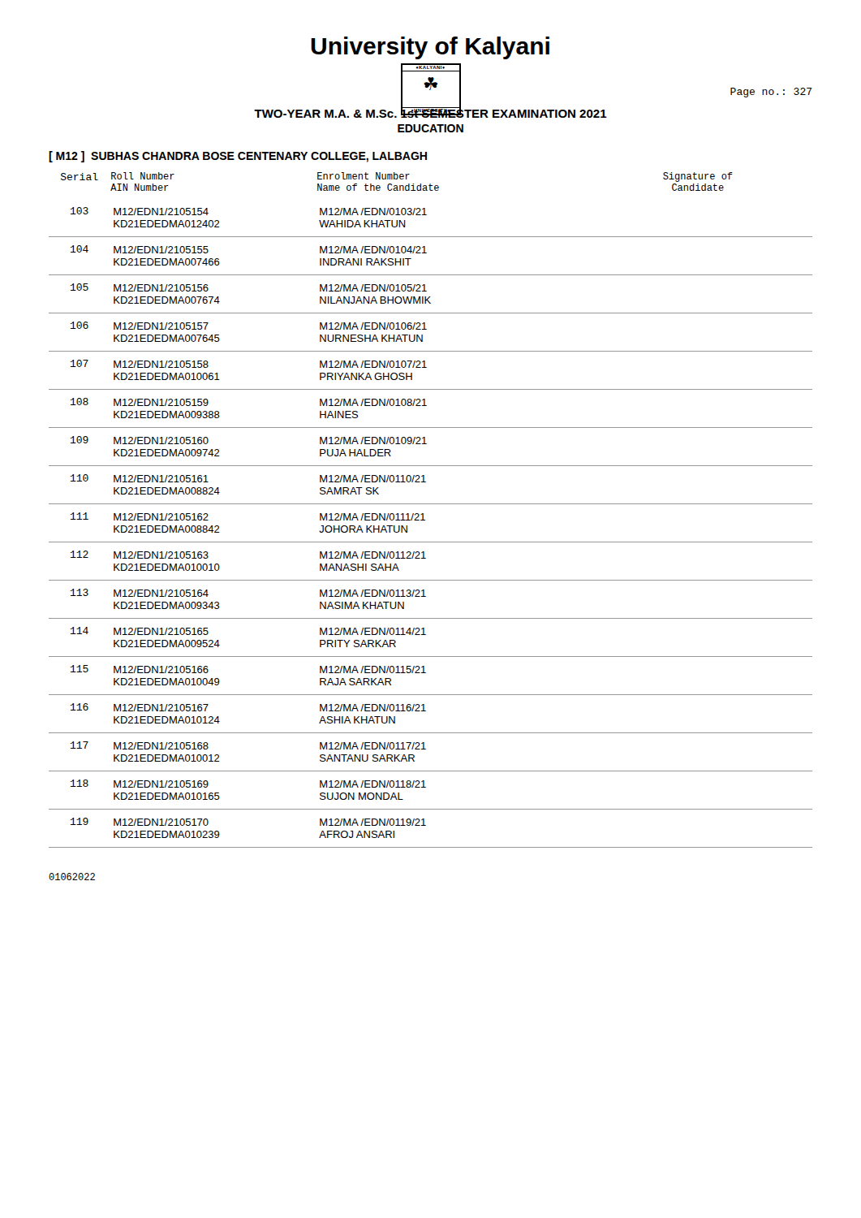University of Kalyani
♦KALYANI♦
☘
♦UNIVERSITY♦
Page no.: 327
TWO-YEAR M.A. & M.Sc. 1st SEMESTER EXAMINATION 2021
EDUCATION
[ M12 ] SUBHAS CHANDRA BOSE CENTENARY COLLEGE, LALBAGH
| Serial | Roll Number AIN Number | Enrolment Number Name of the Candidate | Signature of Candidate |
| --- | --- | --- | --- |
| 103 | M12/EDN1/2105154 KD21EDEDMA012402 | M12/MA /EDN/0103/21 WAHIDA KHATUN | |
| 104 | M12/EDN1/2105155 KD21EDEDMA007466 | M12/MA /EDN/0104/21 INDRANI RAKSHIT | |
| 105 | M12/EDN1/2105156 KD21EDEDMA007674 | M12/MA /EDN/0105/21 NILANJANA BHOWMIK | |
| 106 | M12/EDN1/2105157 KD21EDEDMA007645 | M12/MA /EDN/0106/21 NURNESHA KHATUN | |
| 107 | M12/EDN1/2105158 KD21EDEDMA010061 | M12/MA /EDN/0107/21 PRIYANKA GHOSH | |
| 108 | M12/EDN1/2105159 KD21EDEDMA009388 | M12/MA /EDN/0108/21 HAINES | |
| 109 | M12/EDN1/2105160 KD21EDEDMA009742 | M12/MA /EDN/0109/21 PUJA HALDER | |
| 110 | M12/EDN1/2105161 KD21EDEDMA008824 | M12/MA /EDN/0110/21 SAMRAT SK | |
| 111 | M12/EDN1/2105162 KD21EDEDMA008842 | M12/MA /EDN/0111/21 JOHORA KHATUN | |
| 112 | M12/EDN1/2105163 KD21EDEDMA010010 | M12/MA /EDN/0112/21 MANASHI SAHA | |
| 113 | M12/EDN1/2105164 KD21EDEDMA009343 | M12/MA /EDN/0113/21 NASIMA KHATUN | |
| 114 | M12/EDN1/2105165 KD21EDEDMA009524 | M12/MA /EDN/0114/21 PRITY SARKAR | |
| 115 | M12/EDN1/2105166 KD21EDEDMA010049 | M12/MA /EDN/0115/21 RAJA SARKAR | |
| 116 | M12/EDN1/2105167 KD21EDEDMA010124 | M12/MA /EDN/0116/21 ASHIA KHATUN | |
| 117 | M12/EDN1/2105168 KD21EDEDMA010012 | M12/MA /EDN/0117/21 SANTANU SARKAR | |
| 118 | M12/EDN1/2105169 KD21EDEDMA010165 | M12/MA /EDN/0118/21 SUJON MONDAL | |
| 119 | M12/EDN1/2105170 KD21EDEDMA010239 | M12/MA /EDN/0119/21 AFROJ ANSARI | |
01062022